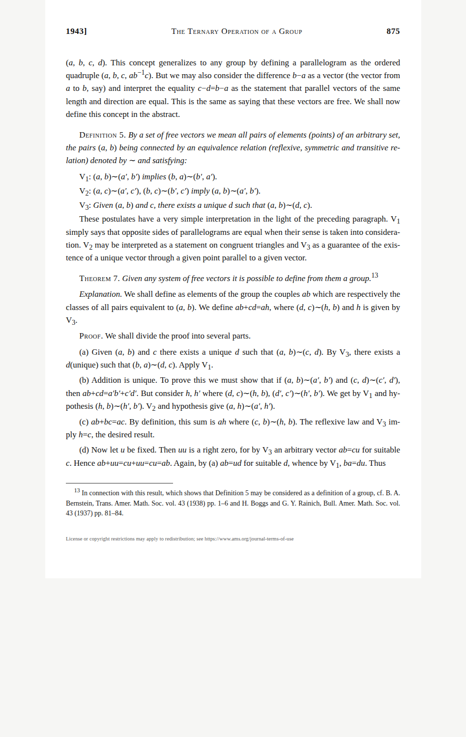1943] The Ternary Operation of a Group 875
(a, b, c, d). This concept generalizes to any group by defining a parallelogram as the ordered quadruple (a, b, c, ab−1c). But we may also consider the difference b−a as a vector (the vector from a to b, say) and interpret the equality c−d=b−a as the statement that parallel vectors of the same length and direction are equal. This is the same as saying that these vectors are free. We shall now define this concept in the abstract.
Definition 5. By a set of free vectors we mean all pairs of elements (points) of an arbitrary set, the pairs (a, b) being connected by an equivalence relation (reflexive, symmetric and transitive relation) denoted by ∼ and satisfying:
V1: (a, b)∼(a′, b′) implies (b, a)∼(b′, a′).
V2: (a, c)∼(a′, c′), (b, c)∼(b′, c′) imply (a, b)∼(a′, b′).
V3: Given (a, b) and c, there exists a unique d such that (a, b)∼(d, c).
These postulates have a very simple interpretation in the light of the preceding paragraph. V1 simply says that opposite sides of parallelograms are equal when their sense is taken into consideration. V2 may be interpreted as a statement on congruent triangles and V3 as a guarantee of the existence of a unique vector through a given point parallel to a given vector.
Theorem 7. Given any system of free vectors it is possible to define from them a group.13
Explanation. We shall define as elements of the group the couples ab which are respectively the classes of all pairs equivalent to (a, b). We define ab+cd=ah, where (d, c)∼(h, b) and h is given by V3.
Proof. We shall divide the proof into several parts.
(a) Given (a, b) and c there exists a unique d such that (a, b)∼(c, d). By V3, there exists a d(unique) such that (b, a)∼(d, c). Apply V1.
(b) Addition is unique. To prove this we must show that if (a, b)∼(a′, b′) and (c, d)∼(c′, d′), then ab+cd=a′b′+c′d′. But consider h, h′ where (d, c)∼(h, b), (d′, c′)∼(h′, b′). We get by V1 and hypothesis (h, b)∼(h′, b′). V2 and hypothesis give (a, h)∼(a′, h′).
(c) ab+bc=ac. By definition, this sum is ah where (c, b)∼(h, b). The reflexive law and V3 imply h=c, the desired result.
(d) Now let u be fixed. Then uu is a right zero, for by V3 an arbitrary vector ab=cu for suitable c. Hence ab+uu=cu+uu=cu=ab. Again, by (a) ab=ud for suitable d, whence by V1, ba=du. Thus
13 In connection with this result, which shows that Definition 5 may be considered as a definition of a group, cf. B. A. Bernstein, Trans. Amer. Math. Soc. vol. 43 (1938) pp. 1–6 and H. Boggs and G. Y. Rainich, Bull. Amer. Math. Soc. vol. 43 (1937) pp. 81–84.
License or copyright restrictions may apply to redistribution; see https://www.ams.org/journal-terms-of-use